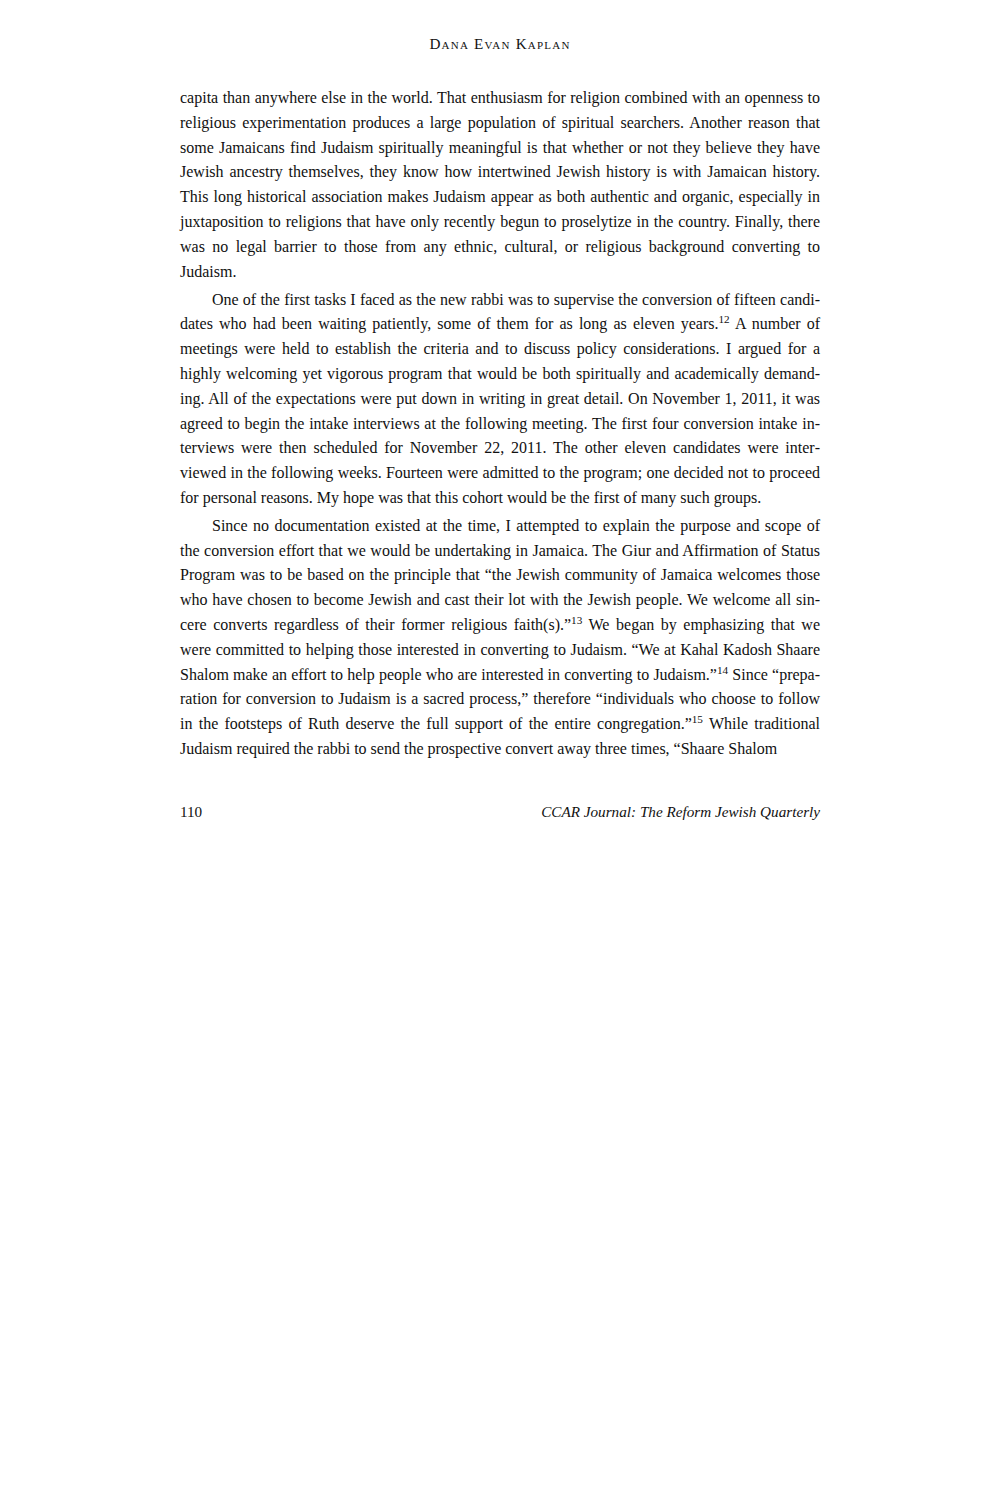Dana Evan Kaplan
capita than anywhere else in the world. That enthusiasm for religion combined with an openness to religious experimentation produces a large population of spiritual searchers. Another reason that some Jamaicans find Judaism spiritually meaningful is that whether or not they believe they have Jewish ancestry themselves, they know how intertwined Jewish history is with Jamaican history. This long historical association makes Judaism appear as both authentic and organic, especially in juxtaposition to religions that have only recently begun to proselytize in the country. Finally, there was no legal barrier to those from any ethnic, cultural, or religious background converting to Judaism.
One of the first tasks I faced as the new rabbi was to supervise the conversion of fifteen candidates who had been waiting patiently, some of them for as long as eleven years.12 A number of meetings were held to establish the criteria and to discuss policy considerations. I argued for a highly welcoming yet vigorous program that would be both spiritually and academically demanding. All of the expectations were put down in writing in great detail. On November 1, 2011, it was agreed to begin the intake interviews at the following meeting. The first four conversion intake interviews were then scheduled for November 22, 2011. The other eleven candidates were interviewed in the following weeks. Fourteen were admitted to the program; one decided not to proceed for personal reasons. My hope was that this cohort would be the first of many such groups.
Since no documentation existed at the time, I attempted to explain the purpose and scope of the conversion effort that we would be undertaking in Jamaica. The Giur and Affirmation of Status Program was to be based on the principle that “the Jewish community of Jamaica welcomes those who have chosen to become Jewish and cast their lot with the Jewish people. We welcome all sincere converts regardless of their former religious faith(s).”13 We began by emphasizing that we were committed to helping those interested in converting to Judaism. “We at Kahal Kadosh Shaare Shalom make an effort to help people who are interested in converting to Judaism.”14 Since “preparation for conversion to Judaism is a sacred process,” therefore “individuals who choose to follow in the footsteps of Ruth deserve the full support of the entire congregation.”15 While traditional Judaism required the rabbi to send the prospective convert away three times, “Shaare Shalom
110 CCAR Journal: The Reform Jewish Quarterly